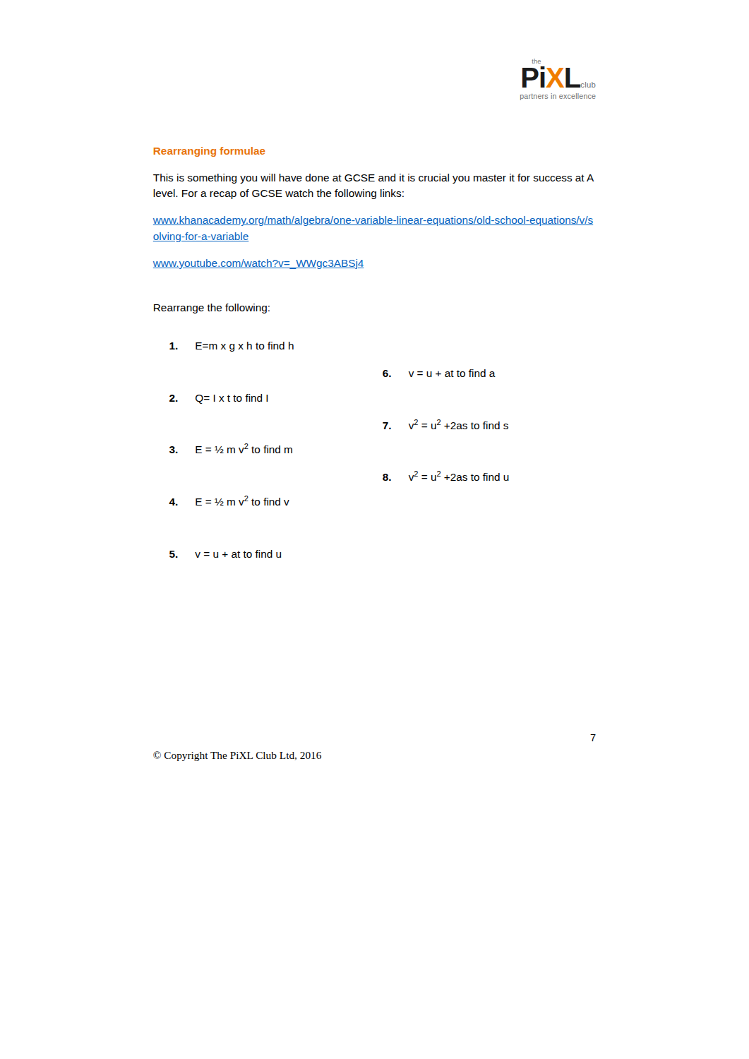the Pi XL club partners in excellence
Rearranging formulae
This is something you will have done at GCSE and it is crucial you master it for success at A level. For a recap of GCSE watch the following links:
www.khanacademy.org/math/algebra/one-variable-linear-equations/old-school-equations/v/solving-for-a-variable
www.youtube.com/watch?v=_WWgc3ABSj4
Rearrange the following:
1. E=m x g x h to find h
2. Q= I x t to find I
3. E = ½ m v2 to find m
4. E = ½ m v2 to find v
5. v = u + at to find u
6. v = u + at to find a
7. v2 = u2 +2as to find s
8. v2 = u2 +2as to find u
7
© Copyright The PiXL Club Ltd, 2016